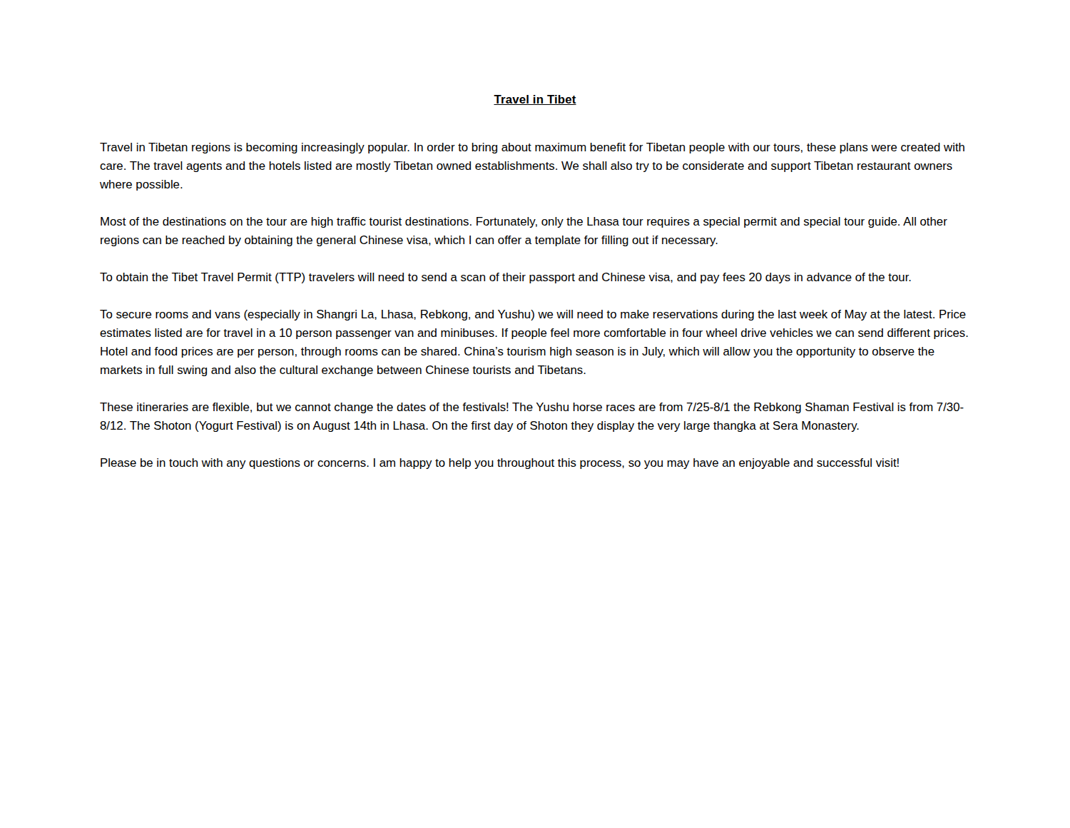Travel in Tibet
Travel in Tibetan regions is becoming increasingly popular. In order to bring about maximum benefit for Tibetan people with our tours, these plans were created with care. The travel agents and the hotels listed are mostly Tibetan owned establishments. We shall also try to be considerate and support Tibetan restaurant owners where possible.
Most of the destinations on the tour are high traffic tourist destinations. Fortunately, only the Lhasa tour requires a special permit and special tour guide. All other regions can be reached by obtaining the general Chinese visa, which I can offer a template for filling out if necessary.
To obtain the Tibet Travel Permit (TTP) travelers will need to send a scan of their passport and Chinese visa, and pay fees 20 days in advance of the tour.
To secure rooms and vans (especially in Shangri La, Lhasa, Rebkong, and Yushu) we will need to make reservations during the last week of May at the latest. Price estimates listed are for travel in a 10 person passenger van and minibuses. If people feel more comfortable in four wheel drive vehicles we can send different prices. Hotel and food prices are per person, through rooms can be shared. China’s tourism high season is in July, which will allow you the opportunity to observe the markets in full swing and also the cultural exchange between Chinese tourists and Tibetans.
These itineraries are flexible, but we cannot change the dates of the festivals! The Yushu horse races are from 7/25-8/1 the Rebkong Shaman Festival is from 7/30-8/12. The Shoton (Yogurt Festival) is on August 14th in Lhasa. On the first day of Shoton they display the very large thangka at Sera Monastery.
Please be in touch with any questions or concerns. I am happy to help you throughout this process, so you may have an enjoyable and successful visit!